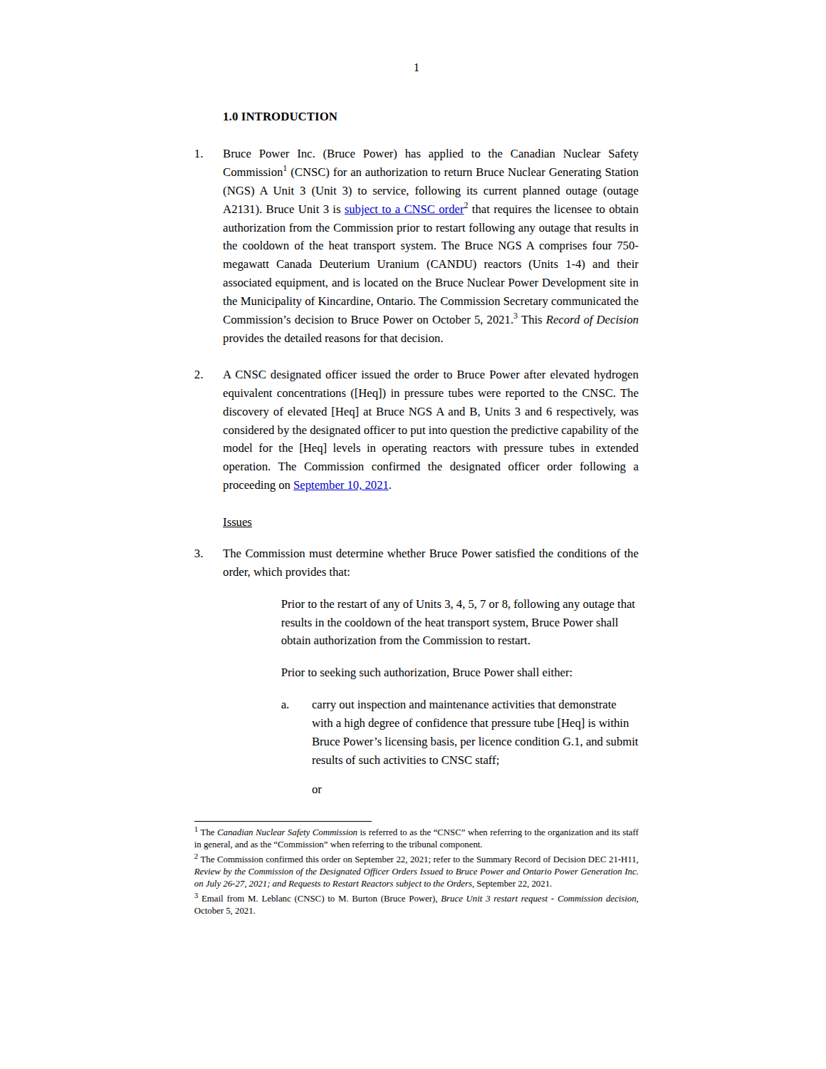1
1.0 INTRODUCTION
1. Bruce Power Inc. (Bruce Power) has applied to the Canadian Nuclear Safety Commission1 (CNSC) for an authorization to return Bruce Nuclear Generating Station (NGS) A Unit 3 (Unit 3) to service, following its current planned outage (outage A2131). Bruce Unit 3 is subject to a CNSC order2 that requires the licensee to obtain authorization from the Commission prior to restart following any outage that results in the cooldown of the heat transport system. The Bruce NGS A comprises four 750-megawatt Canada Deuterium Uranium (CANDU) reactors (Units 1-4) and their associated equipment, and is located on the Bruce Nuclear Power Development site in the Municipality of Kincardine, Ontario. The Commission Secretary communicated the Commission’s decision to Bruce Power on October 5, 2021.3 This Record of Decision provides the detailed reasons for that decision.
2. A CNSC designated officer issued the order to Bruce Power after elevated hydrogen equivalent concentrations ([Heq]) in pressure tubes were reported to the CNSC. The discovery of elevated [Heq] at Bruce NGS A and B, Units 3 and 6 respectively, was considered by the designated officer to put into question the predictive capability of the model for the [Heq] levels in operating reactors with pressure tubes in extended operation. The Commission confirmed the designated officer order following a proceeding on September 10, 2021.
Issues
3. The Commission must determine whether Bruce Power satisfied the conditions of the order, which provides that:
Prior to the restart of any of Units 3, 4, 5, 7 or 8, following any outage that results in the cooldown of the heat transport system, Bruce Power shall obtain authorization from the Commission to restart.
Prior to seeking such authorization, Bruce Power shall either:
a. carry out inspection and maintenance activities that demonstrate with a high degree of confidence that pressure tube [Heq] is within Bruce Power’s licensing basis, per licence condition G.1, and submit results of such activities to CNSC staff;
or
1 The Canadian Nuclear Safety Commission is referred to as the “CNSC” when referring to the organization and its staff in general, and as the “Commission” when referring to the tribunal component.
2 The Commission confirmed this order on September 22, 2021; refer to the Summary Record of Decision DEC 21-H11, Review by the Commission of the Designated Officer Orders Issued to Bruce Power and Ontario Power Generation Inc. on July 26-27, 2021; and Requests to Restart Reactors subject to the Orders, September 22, 2021.
3 Email from M. Leblanc (CNSC) to M. Burton (Bruce Power), Bruce Unit 3 restart request - Commission decision, October 5, 2021.